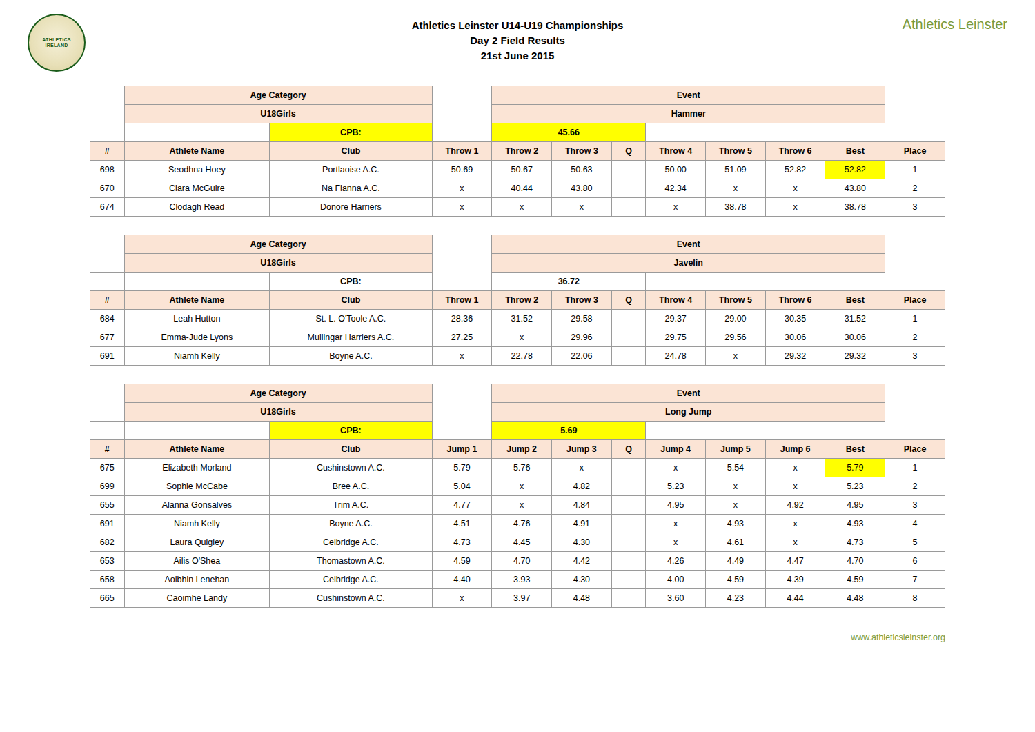ATHLETICS
IRELAND
Athletics Leinster
Athletics Leinster U14-U19 Championships
Day 2 Field Results
21st June 2015
| | Age Category | | Event | |
| | U18Girls | | Hammer | |
| | | CPB: | | 45.66 | | |
| # | Athlete Name | Club | Throw 1 | Throw 2 | Throw 3 | Q | Throw 4 | Throw 5 | Throw 6 | Best | Place |
| 698 | Seodhna Hoey | Portlaoise A.C. | 50.69 | 50.67 | 50.63 | | 50.00 | 51.09 | 52.82 | 52.82 | 1 |
| 670 | Ciara McGuire | Na Fianna A.C. | x | 40.44 | 43.80 | | 42.34 | x | x | 43.80 | 2 |
| 674 | Clodagh Read | Donore Harriers | x | x | x | | x | 38.78 | x | 38.78 | 3 |
| | Age Category | | Event | |
| | U18Girls | | Javelin | |
| | | CPB: | | 36.72 | | |
| # | Athlete Name | Club | Throw 1 | Throw 2 | Throw 3 | Q | Throw 4 | Throw 5 | Throw 6 | Best | Place |
| 684 | Leah Hutton | St. L. O'Toole A.C. | 28.36 | 31.52 | 29.58 | | 29.37 | 29.00 | 30.35 | 31.52 | 1 |
| 677 | Emma-Jude Lyons | Mullingar Harriers A.C. | 27.25 | x | 29.96 | | 29.75 | 29.56 | 30.06 | 30.06 | 2 |
| 691 | Niamh Kelly | Boyne A.C. | x | 22.78 | 22.06 | | 24.78 | x | 29.32 | 29.32 | 3 |
| | Age Category | | Event | |
| | U18Girls | | Long Jump | |
| | | CPB: | | 5.69 | | |
| # | Athlete Name | Club | Jump 1 | Jump 2 | Jump 3 | Q | Jump 4 | Jump 5 | Jump 6 | Best | Place |
| 675 | Elizabeth Morland | Cushinstown A.C. | 5.79 | 5.76 | x | | x | 5.54 | x | 5.79 | 1 |
| 699 | Sophie McCabe | Bree A.C. | 5.04 | x | 4.82 | | 5.23 | x | x | 5.23 | 2 |
| 655 | Alanna Gonsalves | Trim A.C. | 4.77 | x | 4.84 | | 4.95 | x | 4.92 | 4.95 | 3 |
| 691 | Niamh Kelly | Boyne A.C. | 4.51 | 4.76 | 4.91 | | x | 4.93 | x | 4.93 | 4 |
| 682 | Laura Quigley | Celbridge A.C. | 4.73 | 4.45 | 4.30 | | x | 4.61 | x | 4.73 | 5 |
| 653 | Ailis O'Shea | Thomastown A.C. | 4.59 | 4.70 | 4.42 | | 4.26 | 4.49 | 4.47 | 4.70 | 6 |
| 658 | Aoibhin Lenehan | Celbridge A.C. | 4.40 | 3.93 | 4.30 | | 4.00 | 4.59 | 4.39 | 4.59 | 7 |
| 665 | Caoimhe Landy | Cushinstown A.C. | x | 3.97 | 4.48 | | 3.60 | 4.23 | 4.44 | 4.48 | 8 |
www.athleticsleinster.org